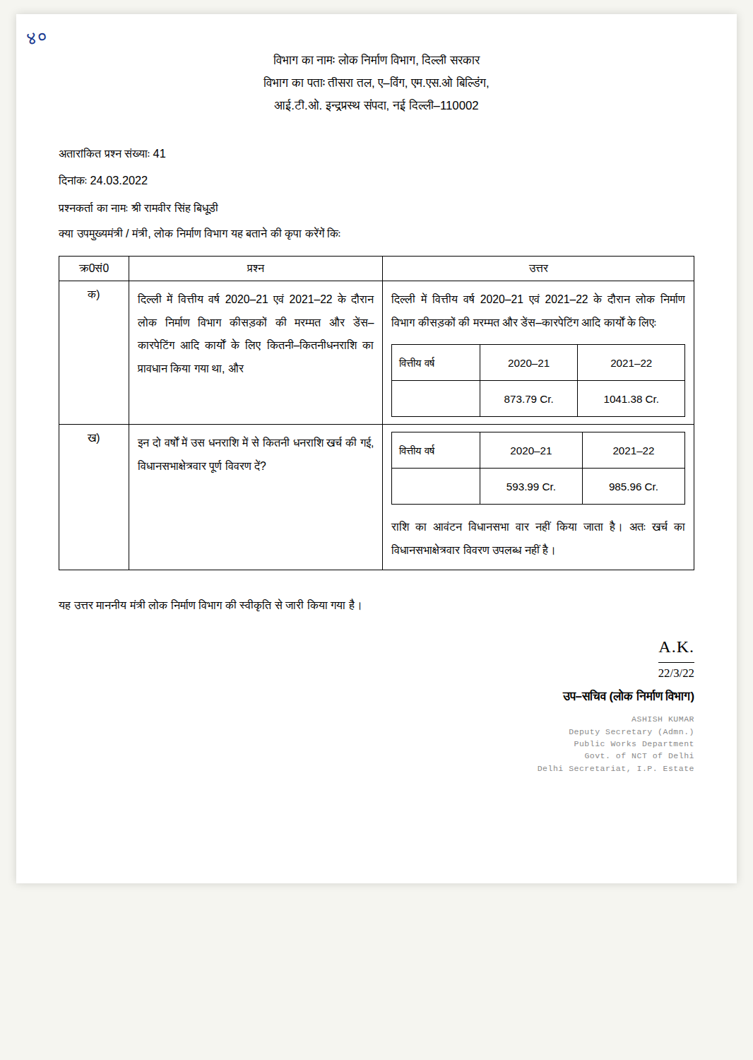४०
विभाग का नामः लोक निर्माण विभाग, दिल्ली सरकार
विभाग का पताः तीसरा तल, ए–विंग, एम.एस.ओ बिल्डिंग,
आई.टी.ओ. इन्द्रप्रस्थ संपदा, नई दिल्ली–110002
अतारांकित प्रश्न संख्याः 41
दिनांकः 24.03.2022
प्रश्नकर्ता का नामः श्री रामवीर सिंह बिधूड़ी
क्या उपमुख्यमंत्री / मंत्री, लोक निर्माण विभाग यह बताने की कृपा करेंगें किः
| क्र0सं0 | प्रश्न | उत्तर |
| --- | --- | --- |
| क) | दिल्ली में वित्तीय वर्ष 2020–21 एवं 2021–22 के दौरान लोक निर्माण विभाग कीसड़कों की मरम्मत और डेंस–कारपेटिंग आदि कार्यों के लिए कितनी–कितनीधनराशि का प्रावधान किया गया था, और | दिल्ली में वित्तीय वर्ष 2020–21 एवं 2021–22 के दौरान लोक निर्माण विभाग कीसड़कों की मरम्मत और डेंस–कारपेटिंग आदि कार्यों के लिएः / वित्तीय वर्ष / 2020–21 / 2021–22 / / / 873.79 Cr. / 1041.38 Cr. / |
| ख) | इन दो वर्षों में उस धनराशि में से कितनी धनराशि खर्च की गई, विधानसभाक्षेत्रवार पूर्ण विवरण दें? | / वित्तीय वर्ष / 2020–21 / 2021–22 / / / 593.99 Cr. / 985.96 Cr. / राशि का आवंटन विधानसभा वार नहीं किया जाता है। अतः खर्च का विधानसभाक्षेत्रवार विवरण उपलब्ध नहीं है। |
यह उत्तर माननीय मंत्री लोक निर्माण विभाग की स्वीकृति से जारी किया गया है।
A.K.
22/3/22
उप–सचिव (लोक निर्माण विभाग)
ASHISH KUMAR
Deputy Secretary (Admn.)
Public Works Department
Govt. of NCT of Delhi
Delhi Secretariat, I.P. Estate